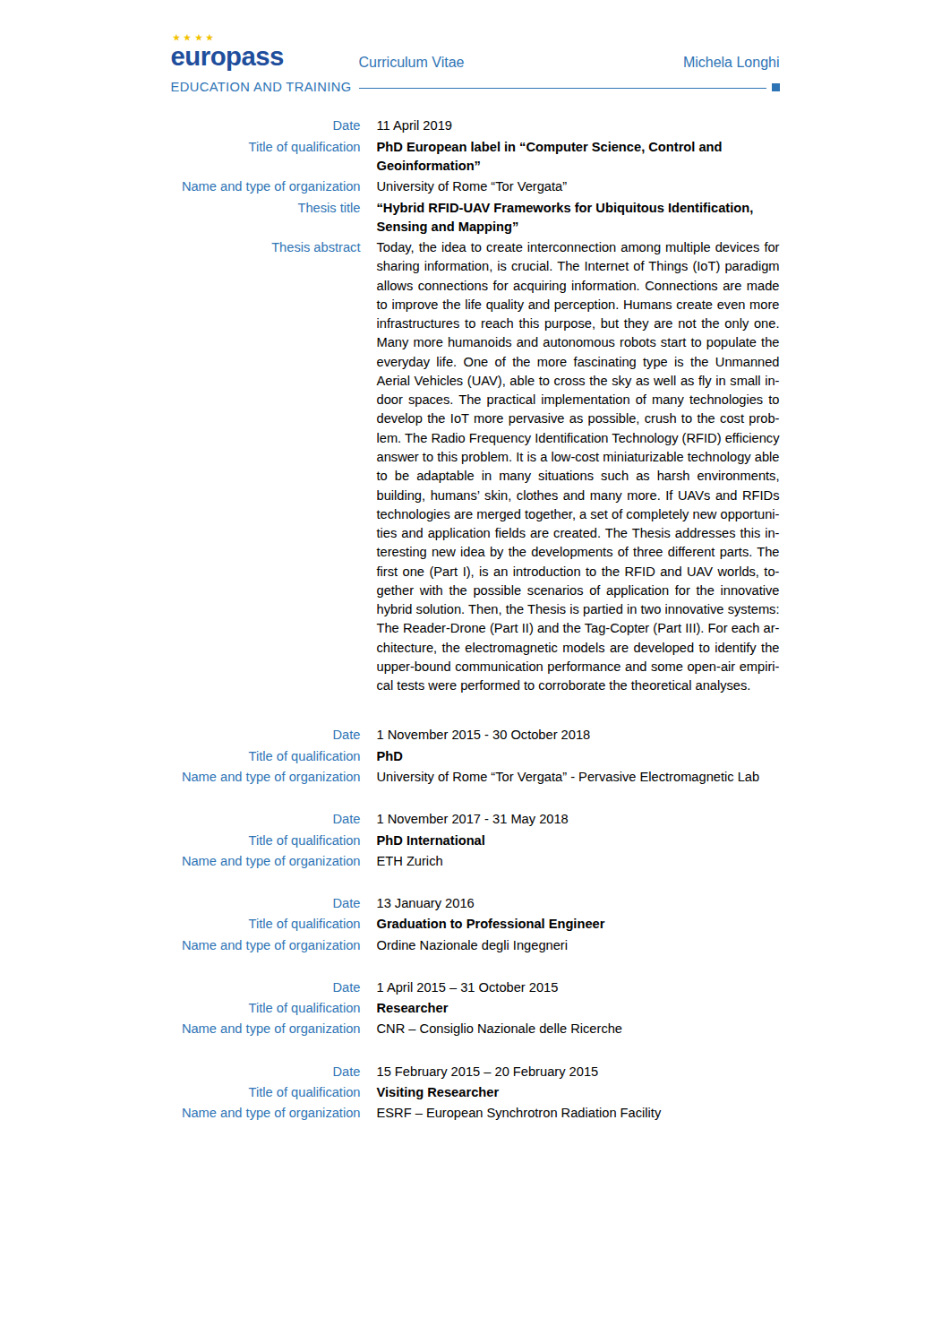★ ★ ★ ★ euro pass
Curriculum Vitae
Michela Longhi
EDUCATION AND TRAINING
Date
11 April 2019
Title of qualification
PhD European label in “Computer Science, Control and Geoinformation”
Name and type of organization
University of Rome “Tor Vergata”
Thesis title
“Hybrid RFID-UAV Frameworks for Ubiquitous Identification, Sensing and Mapping”
Thesis abstract
Today, the idea to create interconnection among multiple devices for sharing information, is crucial. The Internet of Things (IoT) paradigm allows connections for acquiring information. Connections are made to improve the life quality and perception. Humans create even more infrastructures to reach this purpose, but they are not the only one. Many more humanoids and autonomous robots start to populate the everyday life. One of the more fascinating type is the Unmanned Aerial Vehicles (UAV), able to cross the sky as well as fly in small indoor spaces. The practical implementation of many technologies to develop the IoT more pervasive as possible, crush to the cost problem. The Radio Frequency Identification Technology (RFID) efficiency answer to this problem. It is a low-cost miniaturizable technology able to be adaptable in many situations such as harsh environments, building, humans’ skin, clothes and many more. If UAVs and RFIDs technologies are merged together, a set of completely new opportunities and application fields are created. The Thesis addresses this interesting new idea by the developments of three different parts. The first one (Part I), is an introduction to the RFID and UAV worlds, together with the possible scenarios of application for the innovative hybrid solution. Then, the Thesis is partied in two innovative systems: The Reader-Drone (Part II) and the Tag-Copter (Part III). For each architecture, the electromagnetic models are developed to identify the upper-bound communication performance and some open-air empirical tests were performed to corroborate the theoretical analyses.
Date
1 November 2015 - 30 October 2018
Title of qualification
PhD
Name and type of organization
University of Rome “Tor Vergata” - Pervasive Electromagnetic Lab
Date
1 November 2017 - 31 May 2018
Title of qualification
PhD International
Name and type of organization
ETH Zurich
Date
13 January 2016
Title of qualification
Graduation to Professional Engineer
Name and type of organization
Ordine Nazionale degli Ingegneri
Date
1 April 2015 – 31 October 2015
Title of qualification
Researcher
Name and type of organization
CNR – Consiglio Nazionale delle Ricerche
Date
15 February 2015 – 20 February 2015
Title of qualification
Visiting Researcher
Name and type of organization
ESRF – European Synchrotron Radiation Facility